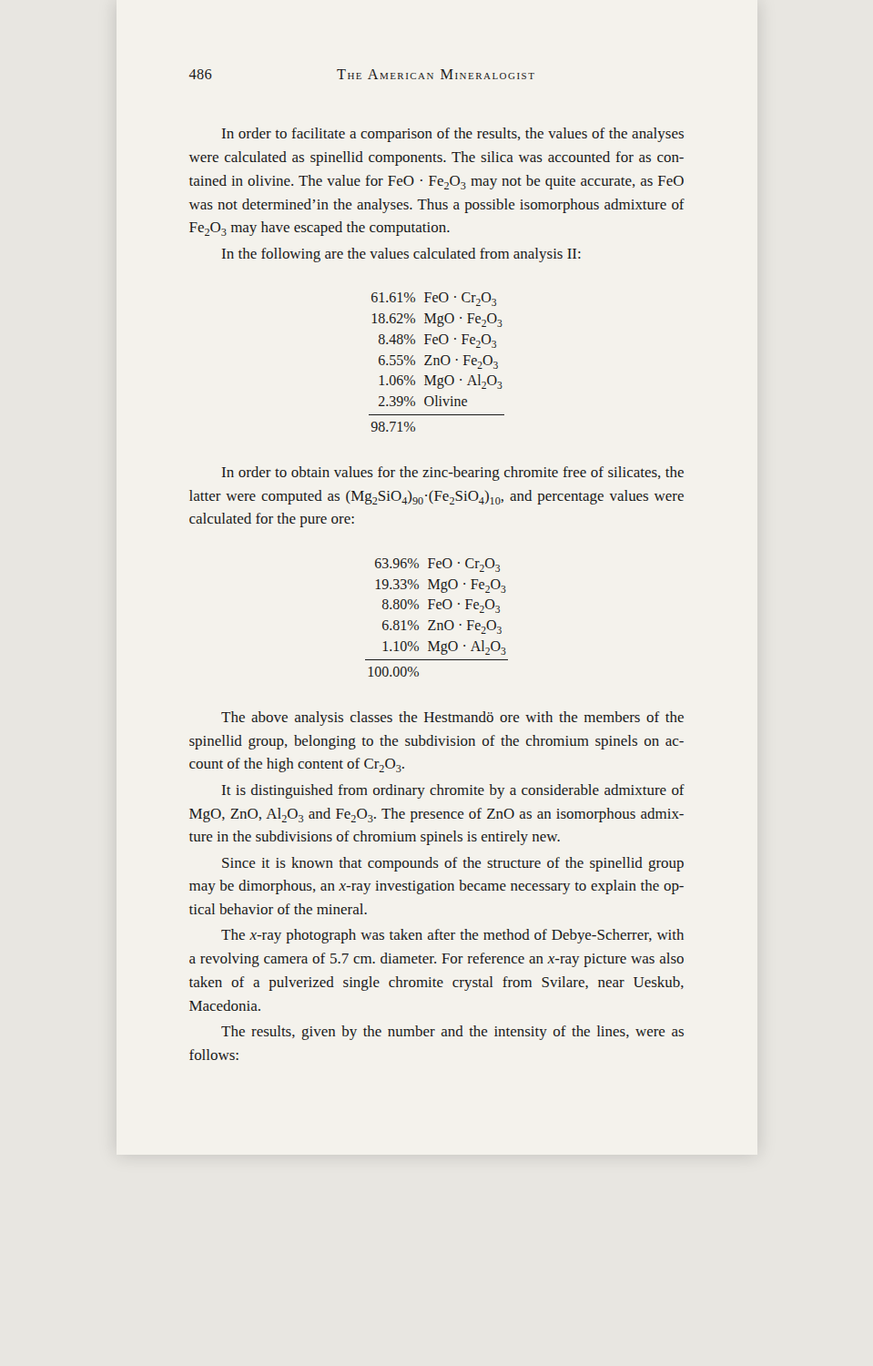486 The American Mineralogist
In order to facilitate a comparison of the results, the values of the analyses were calculated as spinellid components. The silica was accounted for as contained in olivine. The value for FeO · Fe2O3 may not be quite accurate, as FeO was not determinedʼin the analyses. Thus a possible isomorphous admixture of Fe2O3 may have escaped the computation.
In the following are the values calculated from analysis II:
| 61.61% | FeO · Cr 2 O 3 |
| 18.62% | MgO · Fe 2 O 3 |
| 8.48% | FeO · Fe 2 O 3 |
| 6.55% | ZnO · Fe 2 O 3 |
| 1.06% | MgO · Al 2 O 3 |
| 2.39% | Olivine |
| 98.71% | |
In order to obtain values for the zinc-bearing chromite free of silicates, the latter were computed as (Mg2SiO4)90·(Fe2SiO4)10, and percentage values were calculated for the pure ore:
| 63.96% | FeO · Cr 2 O 3 |
| 19.33% | MgO · Fe 2 O 3 |
| 8.80% | FeO · Fe 2 O 3 |
| 6.81% | ZnO · Fe 2 O 3 |
| 1.10% | MgO · Al 2 O 3 |
| 100.00% | |
The above analysis classes the Hestmandö ore with the members of the spinellid group, belonging to the subdivision of the chromium spinels on account of the high content of Cr2O3.
It is distinguished from ordinary chromite by a considerable admixture of MgO, ZnO, Al2O3 and Fe2O3. The presence of ZnO as an isomorphous admixture in the subdivisions of chromium spinels is entirely new.
Since it is known that compounds of the structure of the spinellid group may be dimorphous, an x-ray investigation became necessary to explain the optical behavior of the mineral.
The x-ray photograph was taken after the method of Debye-Scherrer, with a revolving camera of 5.7 cm. diameter. For reference an x-ray picture was also taken of a pulverized single chromite crystal from Svilare, near Ueskub, Macedonia.
The results, given by the number and the intensity of the lines, were as follows: